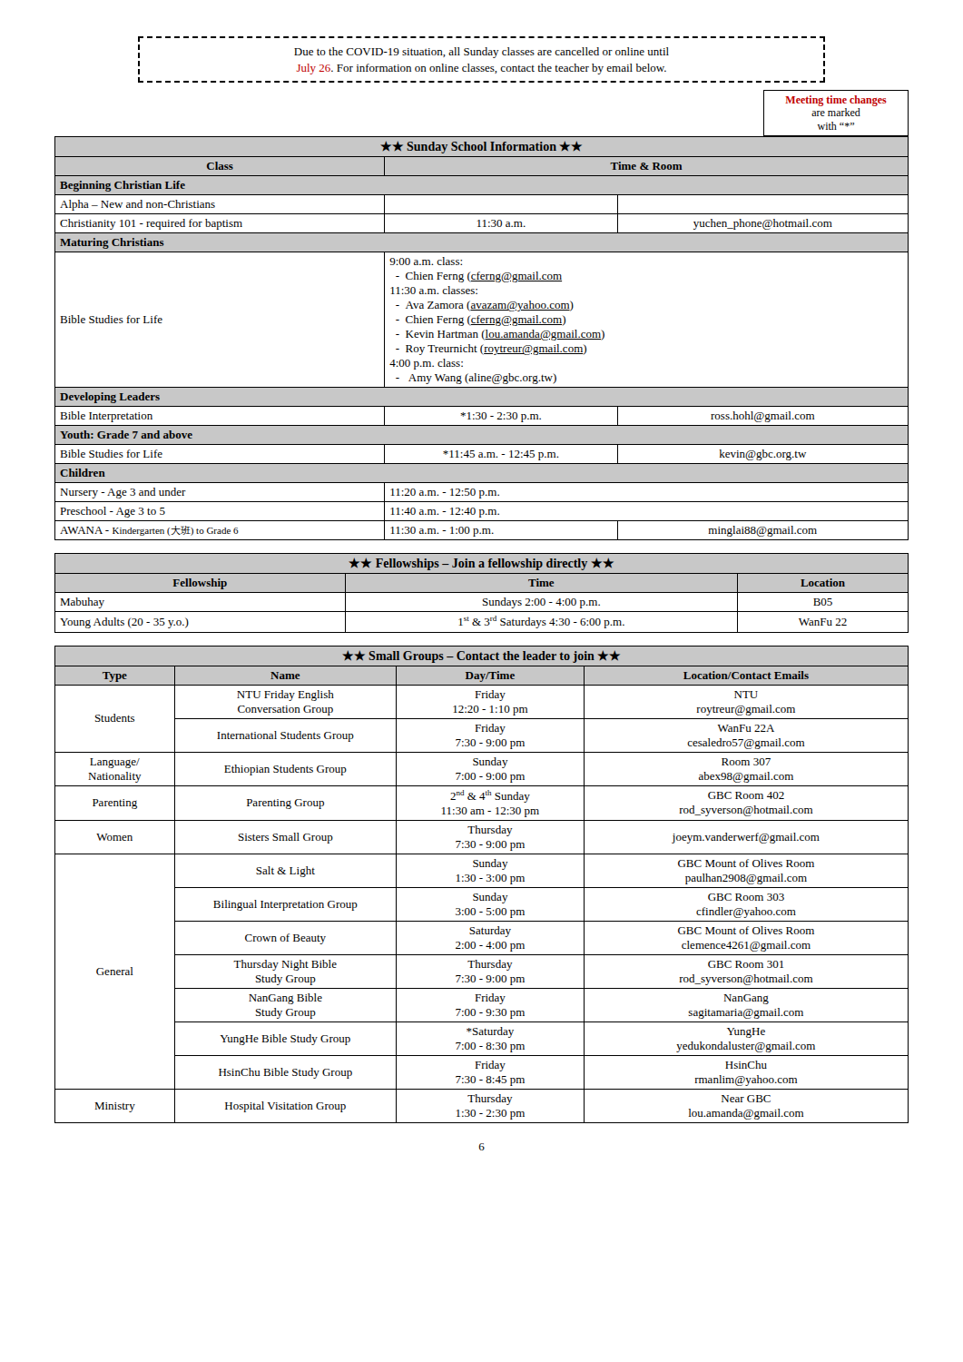Due to the COVID-19 situation, all Sunday classes are cancelled or online until
July 26. For information on online classes, contact the teacher by email below.
Meeting time changes
are marked
with “*”
| ★★ Sunday School Information ★★ |
| Class | Time & Room |
| Beginning Christian Life |
| Alpha – New and non-Christians | | |
| Christianity 101 - required for baptism | 11:30 a.m. | yuchen_phone@hotmail.com |
| Maturing Christians |
| Bible Studies for Life | 9:00 a.m. class: - Chien Ferng ( cferng@gmail.com 11:30 a.m. classes: - Ava Zamora ( avazam@yahoo.com ) - Chien Ferng ( cferng@gmail.com ) - Kevin Hartman ( lou.amanda@gmail.com ) - Roy Treurnicht ( roytreur@gmail.com ) 4:00 p.m. class: - Amy Wang (aline@gbc.org.tw) |
| Developing Leaders |
| Bible Interpretation | *1:30 - 2:30 p.m. | ross.hohl@gmail.com |
| Youth: Grade 7 and above |
| Bible Studies for Life | *11:45 a.m. - 12:45 p.m. | kevin@gbc.org.tw |
| Children |
| Nursery - Age 3 and under | 11:20 a.m. - 12:50 p.m. |
| Preschool - Age 3 to 5 | 11:40 a.m. - 12:40 p.m. |
| AWANA - Kindergarten (大班) to Grade 6 | 11:30 a.m. - 1:00 p.m. | minglai88@gmail.com |
| ★★ Fellowships – Join a fellowship directly ★★ |
| Fellowship | Time | Location |
| Mabuhay | Sundays 2:00 - 4:00 p.m. | B05 |
| Young Adults (20 - 35 y.o.) | 1 st & 3 rd Saturdays 4:30 - 6:00 p.m. | WanFu 22 |
| ★★ Small Groups – Contact the leader to join ★★ |
| Type | Name | Day/Time | Location/Contact Emails |
| Students | NTU Friday English Conversation Group | Friday 12:20 - 1:10 pm | NTU roytreur@gmail.com |
| International Students Group | Friday 7:30 - 9:00 pm | WanFu 22A cesaledro57@gmail.com |
| Language/ Nationality | Ethiopian Students Group | Sunday 7:00 - 9:00 pm | Room 307 abex98@gmail.com |
| Parenting | Parenting Group | 2 nd & 4 th Sunday 11:30 am - 12:30 pm | GBC Room 402 rod_syverson@hotmail.com |
| Women | Sisters Small Group | Thursday 7:30 - 9:00 pm | joeym.vanderwerf@gmail.com |
| General | Salt & Light | Sunday 1:30 - 3:00 pm | GBC Mount of Olives Room paulhan2908@gmail.com |
| Bilingual Interpretation Group | Sunday 3:00 - 5:00 pm | GBC Room 303 cfindler@yahoo.com |
| Crown of Beauty | Saturday 2:00 - 4:00 pm | GBC Mount of Olives Room clemence4261@gmail.com |
| Thursday Night Bible Study Group | Thursday 7:30 - 9:00 pm | GBC Room 301 rod_syverson@hotmail.com |
| NanGang Bible Study Group | Friday 7:00 - 9:30 pm | NanGang sagitamaria@gmail.com |
| YungHe Bible Study Group | *Saturday 7:00 - 8:30 pm | YungHe yedukondaluster@gmail.com |
| HsinChu Bible Study Group | Friday 7:30 - 8:45 pm | HsinChu rmanlim@yahoo.com |
| Ministry | Hospital Visitation Group | Thursday 1:30 - 2:30 pm | Near GBC lou.amanda@gmail.com |
6